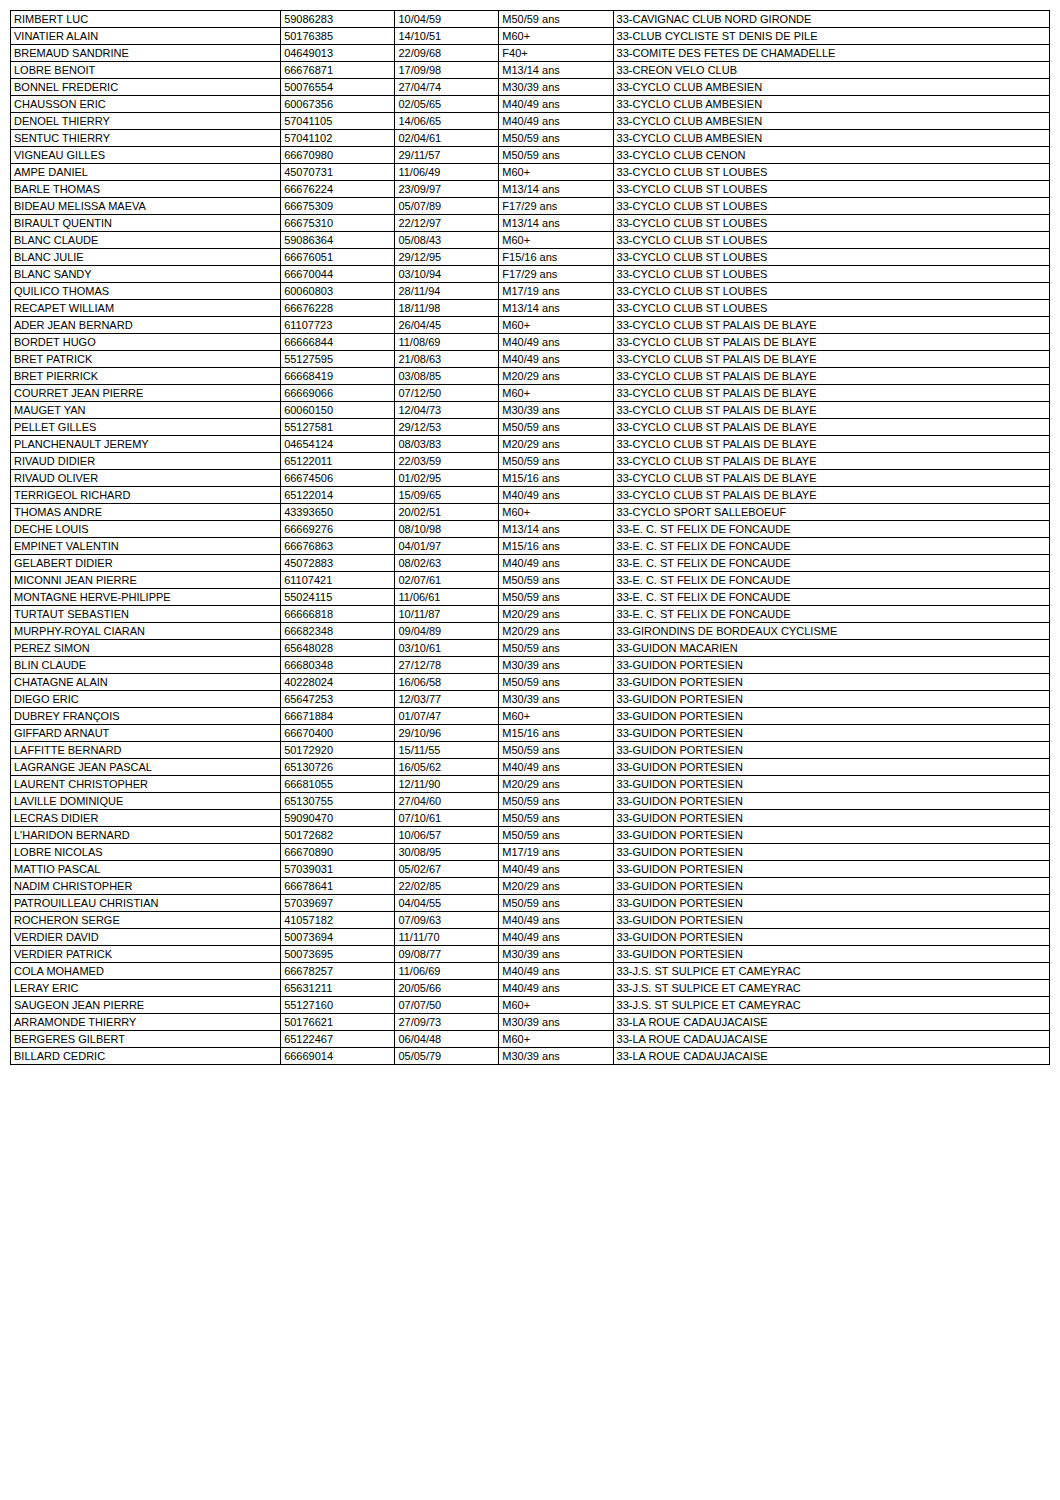| RIMBERT LUC | 59086283 | 10/04/59 | M50/59 ans | 33-CAVIGNAC CLUB NORD GIRONDE |
| VINATIER ALAIN | 50176385 | 14/10/51 | M60+ | 33-CLUB CYCLISTE ST DENIS DE PILE |
| BREMAUD SANDRINE | 04649013 | 22/09/68 | F40+ | 33-COMITE DES FETES DE CHAMADELLE |
| LOBRE BENOIT | 66676871 | 17/09/98 | M13/14 ans | 33-CREON VELO CLUB |
| BONNEL FREDERIC | 50076554 | 27/04/74 | M30/39 ans | 33-CYCLO CLUB AMBESIEN |
| CHAUSSON ERIC | 60067356 | 02/05/65 | M40/49 ans | 33-CYCLO CLUB AMBESIEN |
| DENOEL THIERRY | 57041105 | 14/06/65 | M40/49 ans | 33-CYCLO CLUB AMBESIEN |
| SENTUC THIERRY | 57041102 | 02/04/61 | M50/59 ans | 33-CYCLO CLUB AMBESIEN |
| VIGNEAU GILLES | 66670980 | 29/11/57 | M50/59 ans | 33-CYCLO CLUB CENON |
| AMPE DANIEL | 45070731 | 11/06/49 | M60+ | 33-CYCLO CLUB ST LOUBES |
| BARLE THOMAS | 66676224 | 23/09/97 | M13/14 ans | 33-CYCLO CLUB ST LOUBES |
| BIDEAU MELISSA MAEVA | 66675309 | 05/07/89 | F17/29 ans | 33-CYCLO CLUB ST LOUBES |
| BIRAULT QUENTIN | 66675310 | 22/12/97 | M13/14 ans | 33-CYCLO CLUB ST LOUBES |
| BLANC CLAUDE | 59086364 | 05/08/43 | M60+ | 33-CYCLO CLUB ST LOUBES |
| BLANC JULIE | 66676051 | 29/12/95 | F15/16 ans | 33-CYCLO CLUB ST LOUBES |
| BLANC SANDY | 66670044 | 03/10/94 | F17/29 ans | 33-CYCLO CLUB ST LOUBES |
| QUILICO THOMAS | 60060803 | 28/11/94 | M17/19 ans | 33-CYCLO CLUB ST LOUBES |
| RECAPET WILLIAM | 66676228 | 18/11/98 | M13/14 ans | 33-CYCLO CLUB ST LOUBES |
| ADER JEAN BERNARD | 61107723 | 26/04/45 | M60+ | 33-CYCLO CLUB ST PALAIS DE BLAYE |
| BORDET HUGO | 66666844 | 11/08/69 | M40/49 ans | 33-CYCLO CLUB ST PALAIS DE BLAYE |
| BRET PATRICK | 55127595 | 21/08/63 | M40/49 ans | 33-CYCLO CLUB ST PALAIS DE BLAYE |
| BRET PIERRICK | 66668419 | 03/08/85 | M20/29 ans | 33-CYCLO CLUB ST PALAIS DE BLAYE |
| COURRET JEAN PIERRE | 66669066 | 07/12/50 | M60+ | 33-CYCLO CLUB ST PALAIS DE BLAYE |
| MAUGET YAN | 60060150 | 12/04/73 | M30/39 ans | 33-CYCLO CLUB ST PALAIS DE BLAYE |
| PELLET GILLES | 55127581 | 29/12/53 | M50/59 ans | 33-CYCLO CLUB ST PALAIS DE BLAYE |
| PLANCHENAULT JEREMY | 04654124 | 08/03/83 | M20/29 ans | 33-CYCLO CLUB ST PALAIS DE BLAYE |
| RIVAUD DIDIER | 65122011 | 22/03/59 | M50/59 ans | 33-CYCLO CLUB ST PALAIS DE BLAYE |
| RIVAUD OLIVER | 66674506 | 01/02/95 | M15/16 ans | 33-CYCLO CLUB ST PALAIS DE BLAYE |
| TERRIGEOL RICHARD | 65122014 | 15/09/65 | M40/49 ans | 33-CYCLO CLUB ST PALAIS DE BLAYE |
| THOMAS ANDRE | 43393650 | 20/02/51 | M60+ | 33-CYCLO SPORT SALLEBOEUF |
| DECHE LOUIS | 66669276 | 08/10/98 | M13/14 ans | 33-E. C. ST FELIX DE FONCAUDE |
| EMPINET VALENTIN | 66676863 | 04/01/97 | M15/16 ans | 33-E. C. ST FELIX DE FONCAUDE |
| GELABERT DIDIER | 45072883 | 08/02/63 | M40/49 ans | 33-E. C. ST FELIX DE FONCAUDE |
| MICONNI JEAN PIERRE | 61107421 | 02/07/61 | M50/59 ans | 33-E. C. ST FELIX DE FONCAUDE |
| MONTAGNE HERVE-PHILIPPE | 55024115 | 11/06/61 | M50/59 ans | 33-E. C. ST FELIX DE FONCAUDE |
| TURTAUT SEBASTIEN | 66666818 | 10/11/87 | M20/29 ans | 33-E. C. ST FELIX DE FONCAUDE |
| MURPHY-ROYAL CIARAN | 66682348 | 09/04/89 | M20/29 ans | 33-GIRONDINS DE BORDEAUX CYCLISME |
| PEREZ SIMON | 65648028 | 03/10/61 | M50/59 ans | 33-GUIDON MACARIEN |
| BLIN CLAUDE | 66680348 | 27/12/78 | M30/39 ans | 33-GUIDON PORTESIEN |
| CHATAGNE ALAIN | 40228024 | 16/06/58 | M50/59 ans | 33-GUIDON PORTESIEN |
| DIEGO ERIC | 65647253 | 12/03/77 | M30/39 ans | 33-GUIDON PORTESIEN |
| DUBREY FRANÇOIS | 66671884 | 01/07/47 | M60+ | 33-GUIDON PORTESIEN |
| GIFFARD ARNAUT | 66670400 | 29/10/96 | M15/16 ans | 33-GUIDON PORTESIEN |
| LAFFITTE BERNARD | 50172920 | 15/11/55 | M50/59 ans | 33-GUIDON PORTESIEN |
| LAGRANGE JEAN PASCAL | 65130726 | 16/05/62 | M40/49 ans | 33-GUIDON PORTESIEN |
| LAURENT CHRISTOPHER | 66681055 | 12/11/90 | M20/29 ans | 33-GUIDON PORTESIEN |
| LAVILLE DOMINIQUE | 65130755 | 27/04/60 | M50/59 ans | 33-GUIDON PORTESIEN |
| LECRAS DIDIER | 59090470 | 07/10/61 | M50/59 ans | 33-GUIDON PORTESIEN |
| L'HARIDON BERNARD | 50172682 | 10/06/57 | M50/59 ans | 33-GUIDON PORTESIEN |
| LOBRE NICOLAS | 66670890 | 30/08/95 | M17/19 ans | 33-GUIDON PORTESIEN |
| MATTIO PASCAL | 57039031 | 05/02/67 | M40/49 ans | 33-GUIDON PORTESIEN |
| NADIM CHRISTOPHER | 66678641 | 22/02/85 | M20/29 ans | 33-GUIDON PORTESIEN |
| PATROUILLEAU CHRISTIAN | 57039697 | 04/04/55 | M50/59 ans | 33-GUIDON PORTESIEN |
| ROCHERON SERGE | 41057182 | 07/09/63 | M40/49 ans | 33-GUIDON PORTESIEN |
| VERDIER DAVID | 50073694 | 11/11/70 | M40/49 ans | 33-GUIDON PORTESIEN |
| VERDIER PATRICK | 50073695 | 09/08/77 | M30/39 ans | 33-GUIDON PORTESIEN |
| COLA MOHAMED | 66678257 | 11/06/69 | M40/49 ans | 33-J.S. ST SULPICE ET CAMEYRAC |
| LERAY ERIC | 65631211 | 20/05/66 | M40/49 ans | 33-J.S. ST SULPICE ET CAMEYRAC |
| SAUGEON JEAN PIERRE | 55127160 | 07/07/50 | M60+ | 33-J.S. ST SULPICE ET CAMEYRAC |
| ARRAMONDE THIERRY | 50176621 | 27/09/73 | M30/39 ans | 33-LA ROUE CADAUJACAISE |
| BERGERES GILBERT | 65122467 | 06/04/48 | M60+ | 33-LA ROUE CADAUJACAISE |
| BILLARD CEDRIC | 66669014 | 05/05/79 | M30/39 ans | 33-LA ROUE CADAUJACAISE |